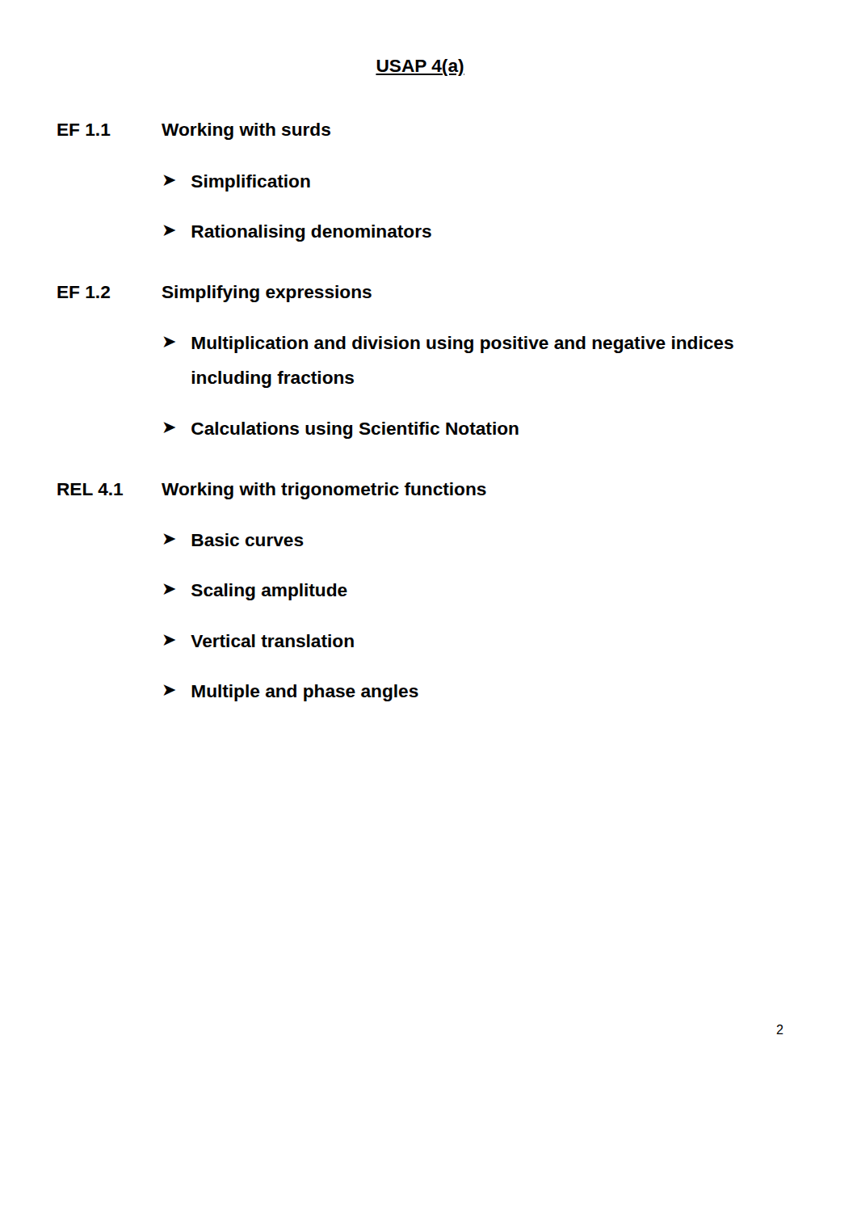USAP 4(a)
EF 1.1 Working with surds
Simplification
Rationalising denominators
EF 1.2 Simplifying expressions
Multiplication and division using positive and negative indices including fractions
Calculations using Scientific Notation
REL 4.1 Working with trigonometric functions
Basic curves
Scaling amplitude
Vertical translation
Multiple and phase angles
2